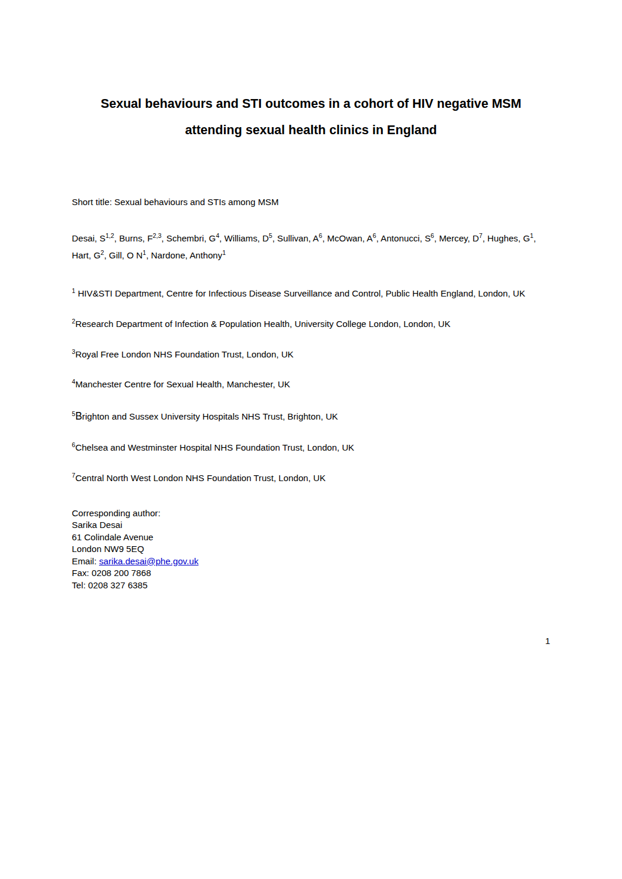Sexual behaviours and STI outcomes in a cohort of HIV negative MSM attending sexual health clinics in England
Short title: Sexual behaviours and STIs among MSM
Desai, S1,2, Burns, F2,3, Schembri, G4, Williams, D5, Sullivan, A6, McOwan, A6, Antonucci, S6, Mercey, D7, Hughes, G1, Hart, G2, Gill, O N1, Nardone, Anthony1
1 HIV&STI Department, Centre for Infectious Disease Surveillance and Control, Public Health England, London, UK
2Research Department of Infection & Population Health, University College London, London, UK
3Royal Free London NHS Foundation Trust, London, UK
4Manchester Centre for Sexual Health, Manchester, UK
5Brighton and Sussex University Hospitals NHS Trust, Brighton, UK
6Chelsea and Westminster Hospital NHS Foundation Trust, London, UK
7Central North West London NHS Foundation Trust, London, UK
Corresponding author:
Sarika Desai
61 Colindale Avenue
London NW9 5EQ
Email: sarika.desai@phe.gov.uk
Fax: 0208 200 7868
Tel: 0208 327 6385
1